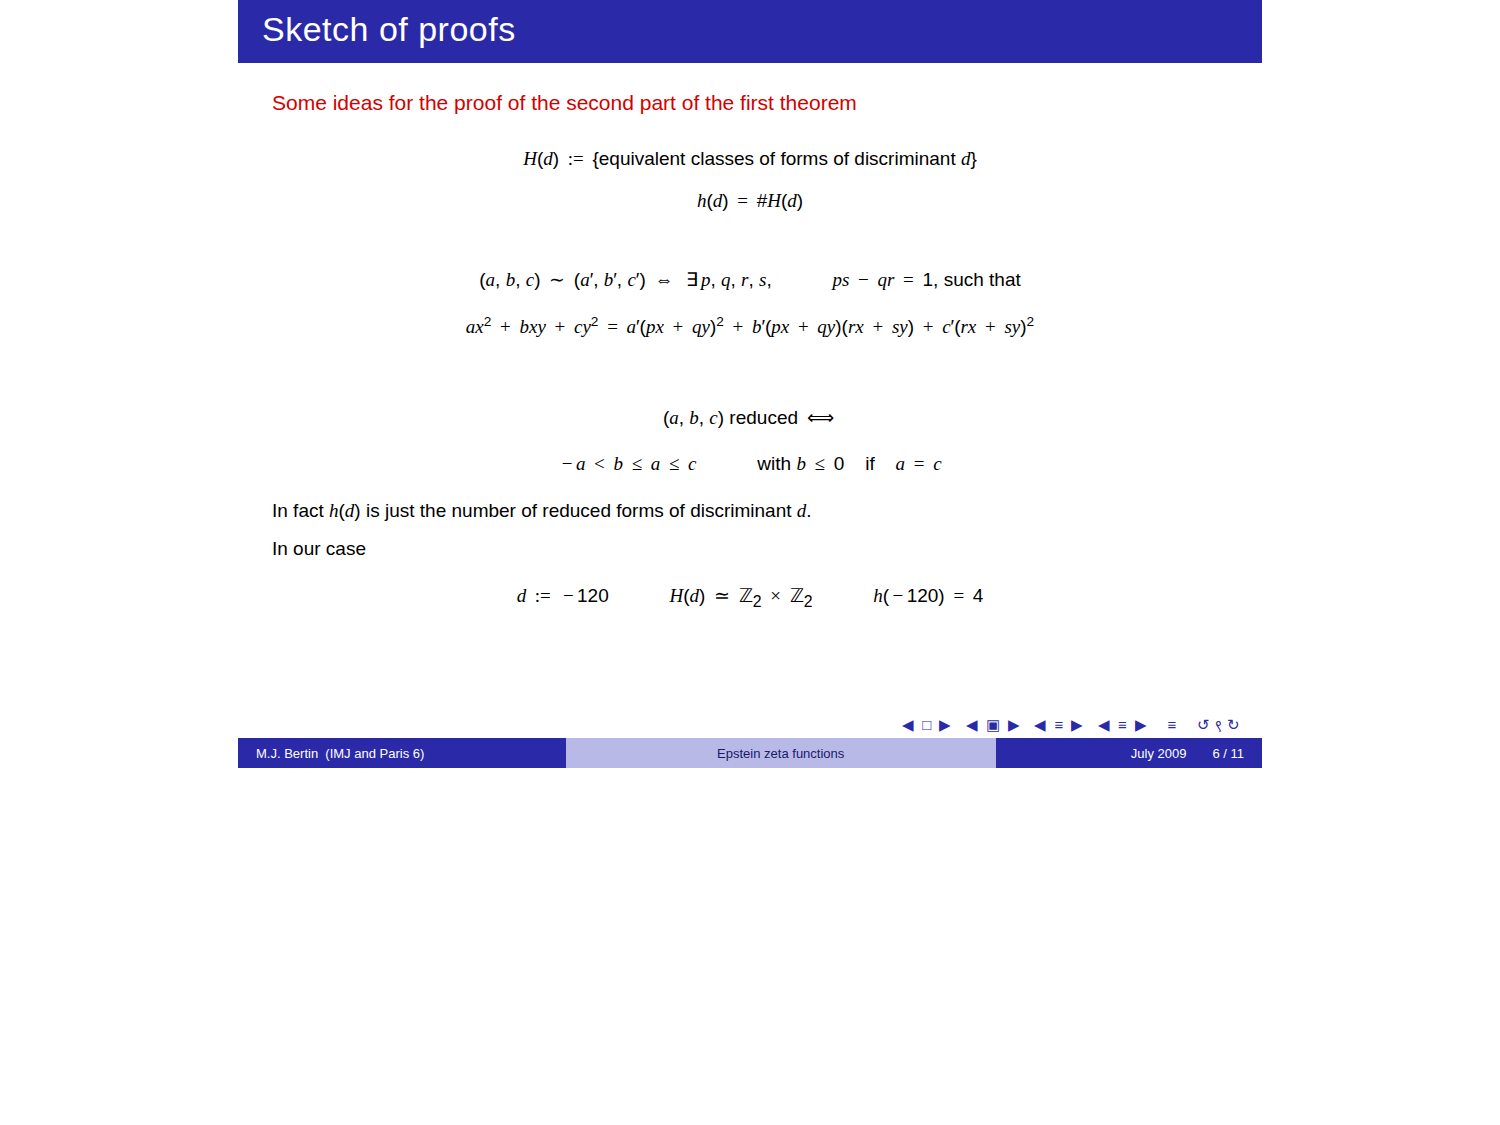Sketch of proofs
Some ideas for the proof of the second part of the first theorem
H(d) := {equivalent classes of forms of discriminant d}
h(d) = #H(d)
(a, b, c) ∼ (a′, b′, c′) ⇔ ∃p, q, r, s, ps − qr = 1, such that
ax2 + bxy + cy2 = a′(px + qy)2 + b′(px + qy)(rx + sy) + c′(rx + sy)2
(a, b, c) reduced ⟺
−a < b ≤ a ≤ c with b ≤ 0 if a = c
In fact h(d) is just the number of reduced forms of discriminant d.
In our case
d := −120 H(d) ≃ ℤ2 × ℤ2 h(−120) = 4
◀ □ ▶ ◀ ▣ ▶ ◀ ≡ ▶ ◀ ≡ ▶ ≡ ↺ ९ ↻
M.J. Bertin (IMJ and Paris 6)
Epstein zeta functions
July 20096 / 11